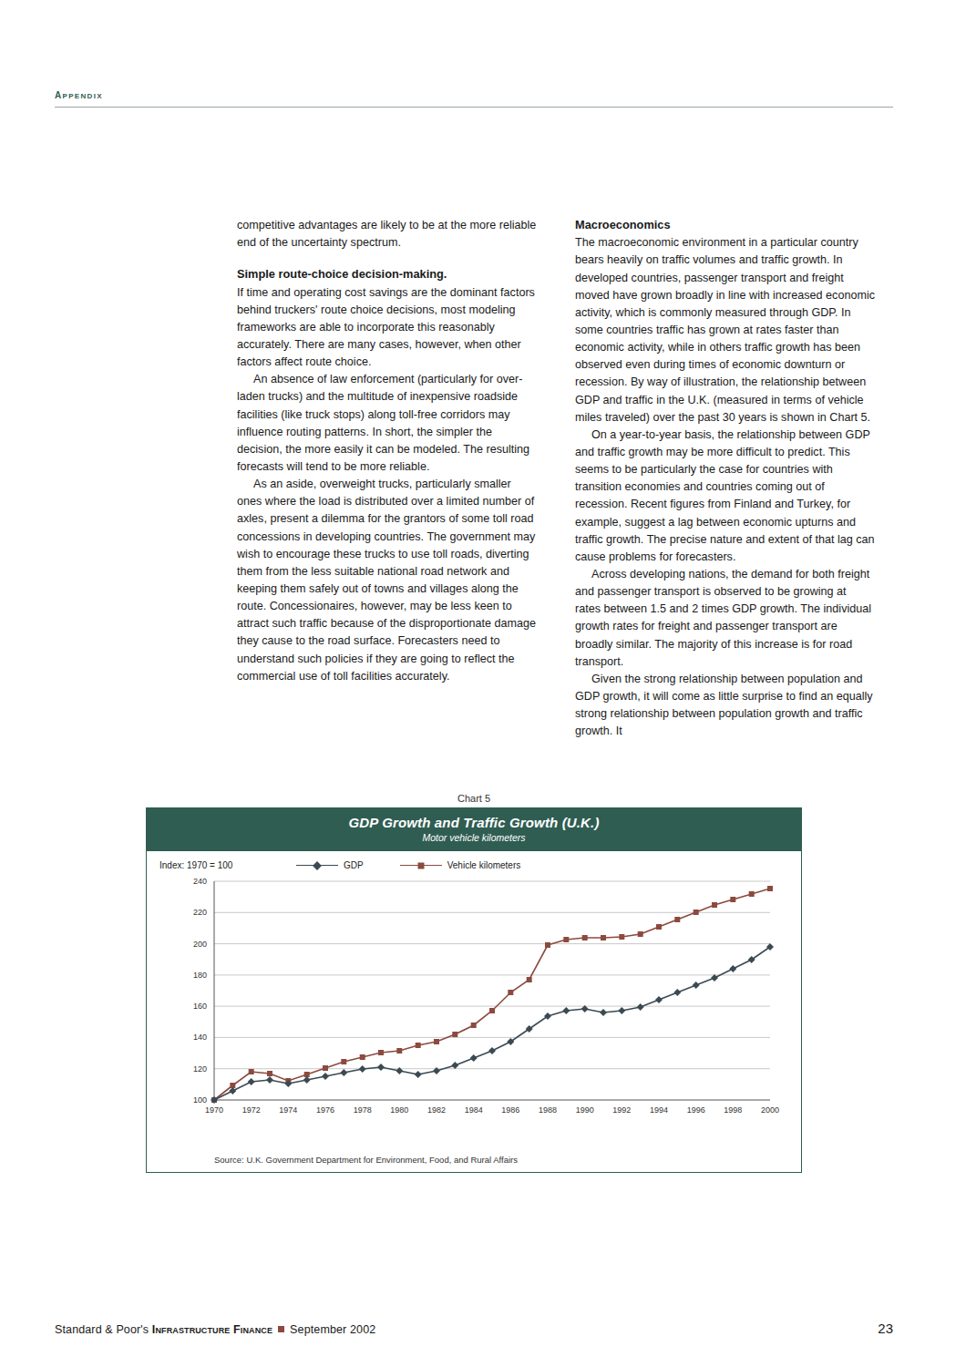APPENDIX
competitive advantages are likely to be at the more reliable end of the uncertainty spectrum.
Simple route-choice decision-making.
If time and operating cost savings are the dominant factors behind truckers' route choice decisions, most modeling frameworks are able to incorporate this reasonably accurately. There are many cases, however, when other factors affect route choice.
An absence of law enforcement (particularly for over-laden trucks) and the multitude of inexpensive roadside facilities (like truck stops) along toll-free corridors may influence routing patterns. In short, the simpler the decision, the more easily it can be modeled. The resulting forecasts will tend to be more reliable.
As an aside, overweight trucks, particularly smaller ones where the load is distributed over a limited number of axles, present a dilemma for the grantors of some toll road concessions in developing countries. The government may wish to encourage these trucks to use toll roads, diverting them from the less suitable national road network and keeping them safely out of towns and villages along the route. Concessionaires, however, may be less keen to attract such traffic because of the disproportionate damage they cause to the road surface. Forecasters need to understand such policies if they are going to reflect the commercial use of toll facilities accurately.
Macroeconomics
The macroeconomic environment in a particular country bears heavily on traffic volumes and traffic growth. In developed countries, passenger transport and freight moved have grown broadly in line with increased economic activity, which is commonly measured through GDP. In some countries traffic has grown at rates faster than economic activity, while in others traffic growth has been observed even during times of economic downturn or recession. By way of illustration, the relationship between GDP and traffic in the U.K. (measured in terms of vehicle miles traveled) over the past 30 years is shown in Chart 5.
On a year-to-year basis, the relationship between GDP and traffic growth may be more difficult to predict. This seems to be particularly the case for countries with transition economies and countries coming out of recession. Recent figures from Finland and Turkey, for example, suggest a lag between economic upturns and traffic growth. The precise nature and extent of that lag can cause problems for forecasters.
Across developing nations, the demand for both freight and passenger transport is observed to be growing at rates between 1.5 and 2 times GDP growth. The individual growth rates for freight and passenger transport are broadly similar. The majority of this increase is for road transport.
Given the strong relationship between population and GDP growth, it will come as little surprise to find an equally strong relationship between population growth and traffic growth. It
Chart 5
GDP Growth and Traffic Growth (U.K.)
Motor vehicle kilometers
Index: 1970 = 100
GDP
Vehicle kilometers
240 220 200 180 160 140 120 100 1970 1972 1974 1976 1978 1980 1982 1984 1986 1988 1990 1992 1994 1996 1998 2000
Source: U.K. Government Department for Environment, Food, and Rural Affairs
Standard & Poor's Infrastructure Finance September 2002
23